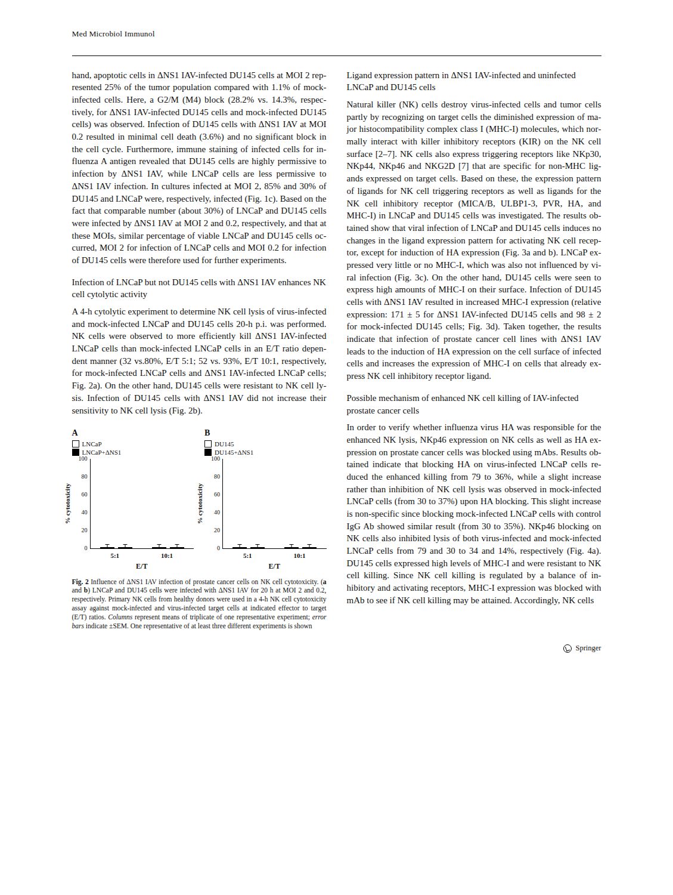Med Microbiol Immunol
hand, apoptotic cells in ΔNS1 IAV-infected DU145 cells at MOI 2 represented 25% of the tumor population compared with 1.1% of mock-infected cells. Here, a G2/M (M4) block (28.2% vs. 14.3%, respectively, for ΔNS1 IAV-infected DU145 cells and mock-infected DU145 cells) was observed. Infection of DU145 cells with ΔNS1 IAV at MOI 0.2 resulted in minimal cell death (3.6%) and no significant block in the cell cycle. Furthermore, immune staining of infected cells for influenza A antigen revealed that DU145 cells are highly permissive to infection by ΔNS1 IAV, while LNCaP cells are less permissive to ΔNS1 IAV infection. In cultures infected at MOI 2, 85% and 30% of DU145 and LNCaP were, respectively, infected (Fig. 1c). Based on the fact that comparable number (about 30%) of LNCaP and DU145 cells were infected by ΔNS1 IAV at MOI 2 and 0.2, respectively, and that at these MOIs, similar percentage of viable LNCaP and DU145 cells occurred, MOI 2 for infection of LNCaP cells and MOI 0.2 for infection of DU145 cells were therefore used for further experiments.
Infection of LNCaP but not DU145 cells with ΔNS1 IAV enhances NK cell cytolytic activity
A 4-h cytolytic experiment to determine NK cell lysis of virus-infected and mock-infected LNCaP and DU145 cells 20-h p.i. was performed. NK cells were observed to more efficiently kill ΔNS1 IAV-infected LNCaP cells than mock-infected LNCaP cells in an E/T ratio dependent manner (32 vs.80%, E/T 5:1; 52 vs. 93%, E/T 10:1, respectively, for mock-infected LNCaP cells and ΔNS1 IAV-infected LNCaP cells; Fig. 2a). On the other hand, DU145 cells were resistant to NK cell lysis. Infection of DU145 cells with ΔNS1 IAV did not increase their sensitivity to NK cell lysis (Fig. 2b).
A
LNCaP
LNCaP+ΔNS1
% cytotoxicity
100 80 60 40 20 0
5:110:1
E/T
B
DU145
DU145+ΔNS1
% cytotoxicity
100 80 60 40 20 0
5:110:1
E/T
Fig. 2 Influence of ΔNS1 IAV infection of prostate cancer cells on NK cell cytotoxicity. (a and b) LNCaP and DU145 cells were infected with ΔNS1 IAV for 20 h at MOI 2 and 0.2, respectively. Primary NK cells from healthy donors were used in a 4-h NK cell cytotoxicity assay against mock-infected and virus-infected target cells at indicated effector to target (E/T) ratios. Columns represent means of triplicate of one representative experiment; error bars indicate ±SEM. One representative of at least three different experiments is shown
Ligand expression pattern in ΔNS1 IAV-infected and uninfected LNCaP and DU145 cells
Natural killer (NK) cells destroy virus-infected cells and tumor cells partly by recognizing on target cells the diminished expression of major histocompatibility complex class I (MHC-I) molecules, which normally interact with killer inhibitory receptors (KIR) on the NK cell surface [2–7]. NK cells also express triggering receptors like NKp30, NKp44, NKp46 and NKG2D [7] that are specific for non-MHC ligands expressed on target cells. Based on these, the expression pattern of ligands for NK cell triggering receptors as well as ligands for the NK cell inhibitory receptor (MICA/B, ULBP1-3, PVR, HA, and MHC-I) in LNCaP and DU145 cells was investigated. The results obtained show that viral infection of LNCaP and DU145 cells induces no changes in the ligand expression pattern for activating NK cell receptor, except for induction of HA expression (Fig. 3a and b). LNCaP expressed very little or no MHC-I, which was also not influenced by viral infection (Fig. 3c). On the other hand, DU145 cells were seen to express high amounts of MHC-I on their surface. Infection of DU145 cells with ΔNS1 IAV resulted in increased MHC-I expression (relative expression: 171 ± 5 for ΔNS1 IAV-infected DU145 cells and 98 ± 2 for mock-infected DU145 cells; Fig. 3d). Taken together, the results indicate that infection of prostate cancer cell lines with ΔNS1 IAV leads to the induction of HA expression on the cell surface of infected cells and increases the expression of MHC-I on cells that already express NK cell inhibitory receptor ligand.
Possible mechanism of enhanced NK cell killing of IAV-infected prostate cancer cells
In order to verify whether influenza virus HA was responsible for the enhanced NK lysis, NKp46 expression on NK cells as well as HA expression on prostate cancer cells was blocked using mAbs. Results obtained indicate that blocking HA on virus-infected LNCaP cells reduced the enhanced killing from 79 to 36%, while a slight increase rather than inhibition of NK cell lysis was observed in mock-infected LNCaP cells (from 30 to 37%) upon HA blocking. This slight increase is non-specific since blocking mock-infected LNCaP cells with control IgG Ab showed similar result (from 30 to 35%). NKp46 blocking on NK cells also inhibited lysis of both virus-infected and mock-infected LNCaP cells from 79 and 30 to 34 and 14%, respectively (Fig. 4a). DU145 cells expressed high levels of MHC-I and were resistant to NK cell killing. Since NK cell killing is regulated by a balance of inhibitory and activating receptors, MHC-I expression was blocked with mAb to see if NK cell killing may be attained. Accordingly, NK cells
Springer